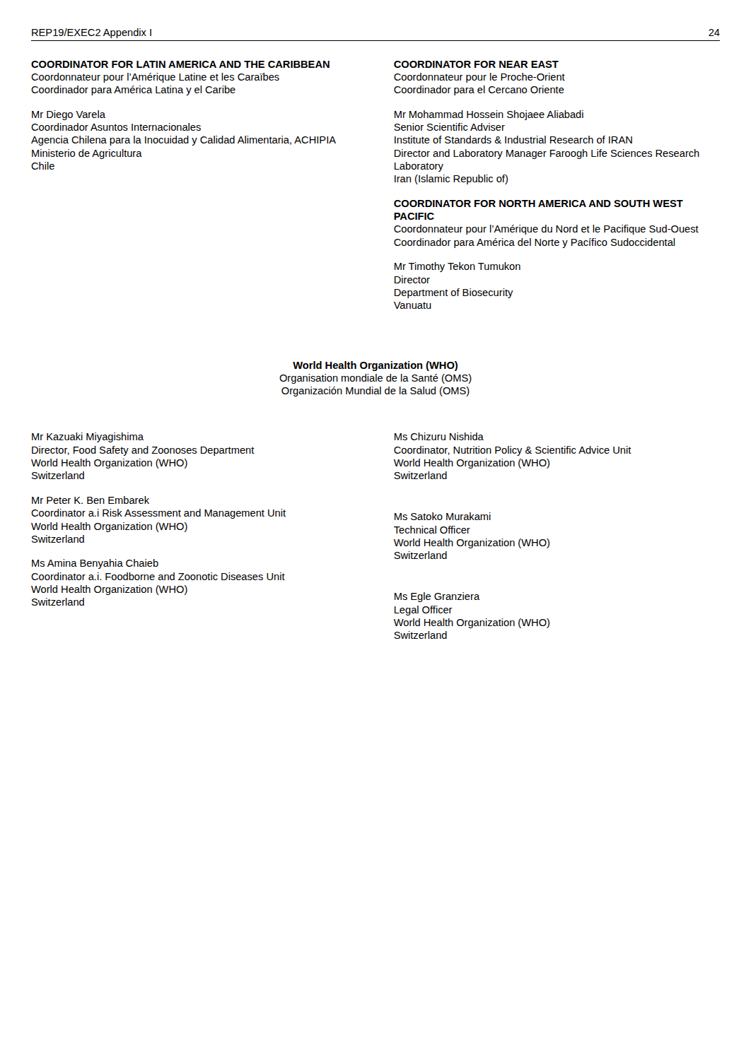REP19/EXEC2 Appendix I 24
Coordinator for Latin America and the Caribbean
Coordonnateur pour l’Amérique Latine et les Caraïbes
Coordinador para América Latina y el Caribe
Mr Diego Varela
Coordinador Asuntos Internacionales
Agencia Chilena para la Inocuidad y Calidad Alimentaria, ACHIPIA
Ministerio de Agricultura
Chile
Coordinator for Near East
Coordonnateur pour le Proche-Orient
Coordinador para el Cercano Oriente
Mr Mohammad Hossein Shojaee Aliabadi
Senior Scientific Adviser
Institute of Standards & Industrial Research of IRAN
Director and Laboratory Manager Faroogh Life Sciences Research Laboratory
Iran (Islamic Republic of)
Coordinator for North America and South West Pacific
Coordonnateur pour l’Amérique du Nord et le Pacifique Sud-Ouest
Coordinador para América del Norte y Pacífico Sudoccidental
Mr Timothy Tekon Tumukon
Director
Department of Biosecurity
Vanuatu
World Health Organization (WHO)
Organisation mondiale de la Santé (OMS)
Organización Mundial de la Salud (OMS)
Mr Kazuaki Miyagishima
Director, Food Safety and Zoonoses Department
World Health Organization (WHO)
Switzerland
Mr Peter K. Ben Embarek
Coordinator a.i Risk Assessment and Management Unit
World Health Organization (WHO)
Switzerland
Ms Amina Benyahia Chaieb
Coordinator a.i. Foodborne and Zoonotic Diseases Unit
World Health Organization (WHO)
Switzerland
Ms Chizuru Nishida
Coordinator, Nutrition Policy & Scientific Advice Unit
World Health Organization (WHO)
Switzerland
Ms Satoko Murakami
Technical Officer
World Health Organization (WHO)
Switzerland
Ms Egle Granziera
Legal Officer
World Health Organization (WHO)
Switzerland